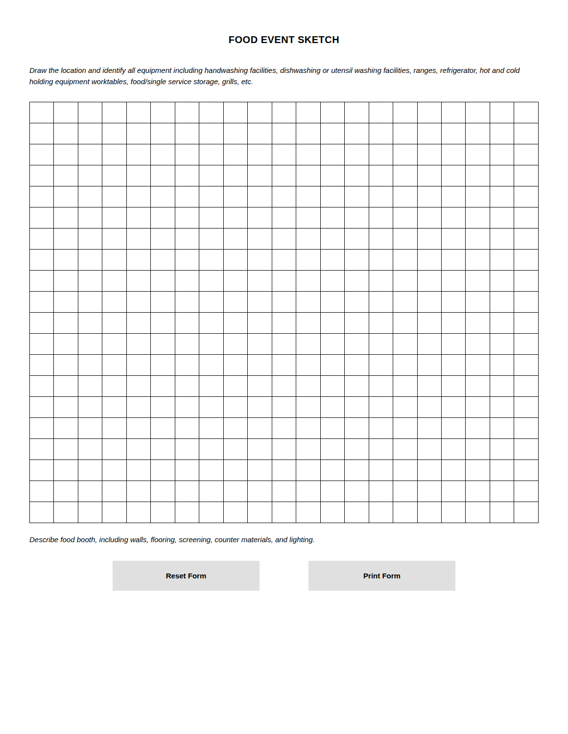FOOD EVENT SKETCH
Draw the location and identify all equipment including handwashing facilities, dishwashing or utensil washing facilities, ranges, refrigerator, hot and cold holding equipment worktables, food/single service storage, grills, etc.
Describe food booth, including walls, flooring, screening, counter materials, and lighting.
Reset Form Print Form